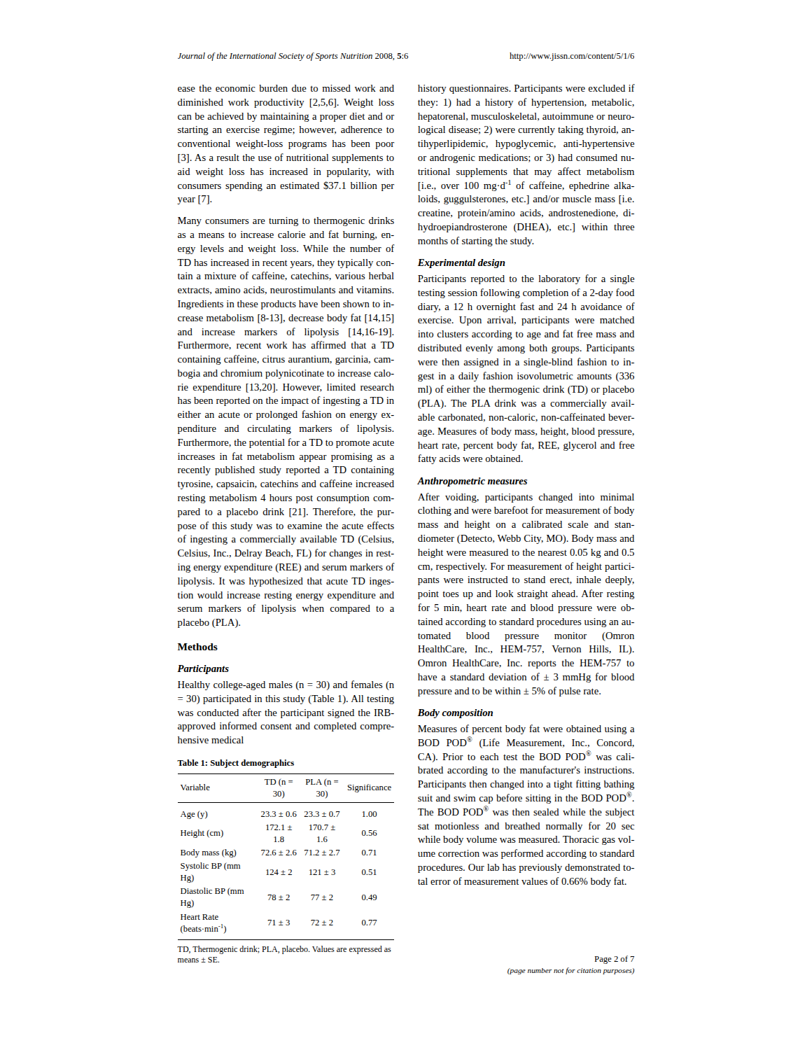Journal of the International Society of Sports Nutrition 2008, 5:6
http://www.jissn.com/content/5/1/6
ease the economic burden due to missed work and diminished work productivity [2,5,6]. Weight loss can be achieved by maintaining a proper diet and or starting an exercise regime; however, adherence to conventional weight-loss programs has been poor [3]. As a result the use of nutritional supplements to aid weight loss has increased in popularity, with consumers spending an estimated $37.1 billion per year [7].
Many consumers are turning to thermogenic drinks as a means to increase calorie and fat burning, energy levels and weight loss. While the number of TD has increased in recent years, they typically contain a mixture of caffeine, catechins, various herbal extracts, amino acids, neurostimulants and vitamins. Ingredients in these products have been shown to increase metabolism [8-13], decrease body fat [14,15] and increase markers of lipolysis [14,16-19]. Furthermore, recent work has affirmed that a TD containing caffeine, citrus aurantium, garcinia, cambogia and chromium polynicotinate to increase calorie expenditure [13,20]. However, limited research has been reported on the impact of ingesting a TD in either an acute or prolonged fashion on energy expenditure and circulating markers of lipolysis. Furthermore, the potential for a TD to promote acute increases in fat metabolism appear promising as a recently published study reported a TD containing tyrosine, capsaicin, catechins and caffeine increased resting metabolism 4 hours post consumption compared to a placebo drink [21]. Therefore, the purpose of this study was to examine the acute effects of ingesting a commercially available TD (Celsius, Celsius, Inc., Delray Beach, FL) for changes in resting energy expenditure (REE) and serum markers of lipolysis. It was hypothesized that acute TD ingestion would increase resting energy expenditure and serum markers of lipolysis when compared to a placebo (PLA).
Methods
Participants
Healthy college-aged males (n = 30) and females (n = 30) participated in this study (Table 1). All testing was conducted after the participant signed the IRB-approved informed consent and completed comprehensive medical
Table 1: Subject demographics
| Variable | TD (n = 30) | PLA (n = 30) | Significance |
| --- | --- | --- | --- |
| Age (y) | 23.3 ± 0.6 | 23.3 ± 0.7 | 1.00 |
| Height (cm) | 172.1 ± 1.8 | 170.7 ± 1.6 | 0.56 |
| Body mass (kg) | 72.6 ± 2.6 | 71.2 ± 2.7 | 0.71 |
| Systolic BP (mm Hg) | 124 ± 2 | 121 ± 3 | 0.51 |
| Diastolic BP (mm Hg) | 78 ± 2 | 77 ± 2 | 0.49 |
| Heart Rate (beats·min -1 ) | 71 ± 3 | 72 ± 2 | 0.77 |
TD, Thermogenic drink; PLA, placebo. Values are expressed as means ± SE.
history questionnaires. Participants were excluded if they: 1) had a history of hypertension, metabolic, hepatorenal, musculoskeletal, autoimmune or neurological disease; 2) were currently taking thyroid, antihyperlipidemic, hypoglycemic, anti-hypertensive or androgenic medications; or 3) had consumed nutritional supplements that may affect metabolism [i.e., over 100 mg·d-1 of caffeine, ephedrine alkaloids, guggulsterones, etc.] and/or muscle mass [i.e. creatine, protein/amino acids, androstenedione, dihydroepiandrosterone (DHEA), etc.] within three months of starting the study.
Experimental design
Participants reported to the laboratory for a single testing session following completion of a 2-day food diary, a 12 h overnight fast and 24 h avoidance of exercise. Upon arrival, participants were matched into clusters according to age and fat free mass and distributed evenly among both groups. Participants were then assigned in a single-blind fashion to ingest in a daily fashion isovolumetric amounts (336 ml) of either the thermogenic drink (TD) or placebo (PLA). The PLA drink was a commercially available carbonated, non-caloric, non-caffeinated beverage. Measures of body mass, height, blood pressure, heart rate, percent body fat, REE, glycerol and free fatty acids were obtained.
Anthropometric measures
After voiding, participants changed into minimal clothing and were barefoot for measurement of body mass and height on a calibrated scale and standiometer (Detecto, Webb City, MO). Body mass and height were measured to the nearest 0.05 kg and 0.5 cm, respectively. For measurement of height participants were instructed to stand erect, inhale deeply, point toes up and look straight ahead. After resting for 5 min, heart rate and blood pressure were obtained according to standard procedures using an automated blood pressure monitor (Omron HealthCare, Inc., HEM-757, Vernon Hills, IL). Omron HealthCare, Inc. reports the HEM-757 to have a standard deviation of ± 3 mmHg for blood pressure and to be within ± 5% of pulse rate.
Body composition
Measures of percent body fat were obtained using a BOD POD® (Life Measurement, Inc., Concord, CA). Prior to each test the BOD POD® was calibrated according to the manufacturer's instructions. Participants then changed into a tight fitting bathing suit and swim cap before sitting in the BOD POD®. The BOD POD® was then sealed while the subject sat motionless and breathed normally for 20 sec while body volume was measured. Thoracic gas volume correction was performed according to standard procedures. Our lab has previously demonstrated total error of measurement values of 0.66% body fat.
Page 2 of 7
(page number not for citation purposes)